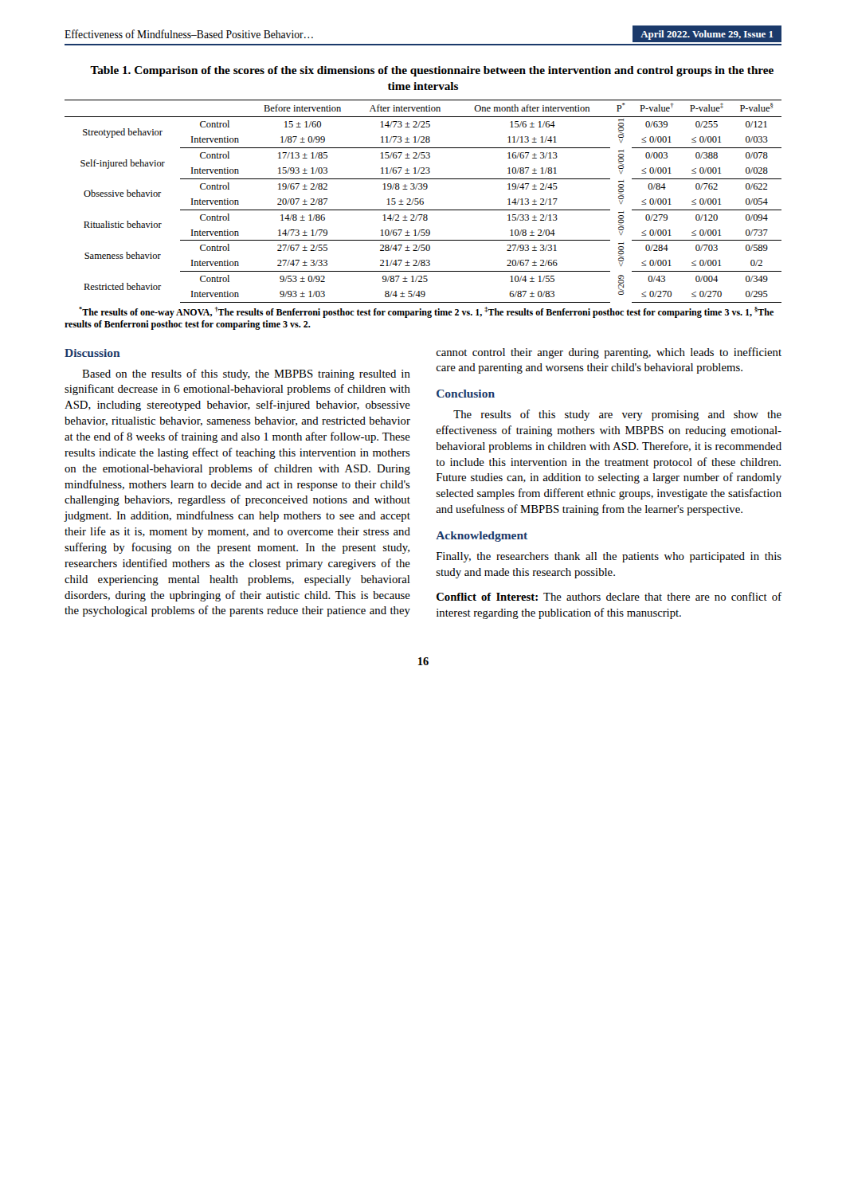Effectiveness of Mindfulness–Based Positive Behavior…
April 2022. Volume 29, Issue 1
Table 1. Comparison of the scores of the six dimensions of the questionnaire between the intervention and control groups in the three time intervals
| | | Before intervention | After intervention | One month after intervention | P * | P-value † | P-value ‡ | P-value § |
| --- | --- | --- | --- | --- | --- | --- | --- | --- |
| Streotyped behavior | Control | 15 ± 1/60 | 14/73 ± 2/25 | 15/6 ± 1/64 | <0/001 | 0/639 | 0/255 | 0/121 |
| Intervention | 1/87 ± 0/99 | 11/73 ± 1/28 | 11/13 ± 1/41 | ≤ 0/001 | ≤ 0/001 | 0/033 |
| Self-injured behavior | Control | 17/13 ± 1/85 | 15/67 ± 2/53 | 16/67 ± 3/13 | <0/001 | 0/003 | 0/388 | 0/078 |
| Intervention | 15/93 ± 1/03 | 11/67 ± 1/23 | 10/87 ± 1/81 | ≤ 0/001 | ≤ 0/001 | 0/028 |
| Obsessive behavior | Control | 19/67 ± 2/82 | 19/8 ± 3/39 | 19/47 ± 2/45 | <0/001 | 0/84 | 0/762 | 0/622 |
| Intervention | 20/07 ± 2/87 | 15 ± 2/56 | 14/13 ± 2/17 | ≤ 0/001 | ≤ 0/001 | 0/054 |
| Ritualistic behavior | Control | 14/8 ± 1/86 | 14/2 ± 2/78 | 15/33 ± 2/13 | <0/001 | 0/279 | 0/120 | 0/094 |
| Intervention | 14/73 ± 1/79 | 10/67 ± 1/59 | 10/8 ± 2/04 | ≤ 0/001 | ≤ 0/001 | 0/737 |
| Sameness behavior | Control | 27/67 ± 2/55 | 28/47 ± 2/50 | 27/93 ± 3/31 | <0/001 | 0/284 | 0/703 | 0/589 |
| Intervention | 27/47 ± 3/33 | 21/47 ± 2/83 | 20/67 ± 2/66 | ≤ 0/001 | ≤ 0/001 | 0/2 |
| Restricted behavior | Control | 9/53 ± 0/92 | 9/87 ± 1/25 | 10/4 ± 1/55 | 0/209 | 0/43 | 0/004 | 0/349 |
| Intervention | 9/93 ± 1/03 | 8/4 ± 5/49 | 6/87 ± 0/83 | ≤ 0/270 | ≤ 0/270 | 0/295 |
*The results of one-way ANOVA, †The results of Benferroni posthoc test for comparing time 2 vs. 1, ‡The results of Benferroni posthoc test for comparing time 3 vs. 1, §The results of Benferroni posthoc test for comparing time 3 vs. 2.
Discussion
Based on the results of this study, the MBPBS training resulted in significant decrease in 6 emotional-behavioral problems of children with ASD, including stereotyped behavior, self-injured behavior, obsessive behavior, ritualistic behavior, sameness behavior, and restricted behavior at the end of 8 weeks of training and also 1 month after follow-up. These results indicate the lasting effect of teaching this intervention in mothers on the emotional-behavioral problems of children with ASD. During mindfulness, mothers learn to decide and act in response to their child's challenging behaviors, regardless of preconceived notions and without judgment. In addition, mindfulness can help mothers to see and accept their life as it is, moment by moment, and to overcome their stress and suffering by focusing on the present moment. In the present study, researchers identified mothers as the closest primary caregivers of the child experiencing mental health problems, especially behavioral disorders, during the upbringing of their autistic child. This is because the psychological problems of the parents reduce their patience and they cannot control their anger during parenting, which leads to inefficient care and parenting and worsens their child's behavioral problems.
Conclusion
The results of this study are very promising and show the effectiveness of training mothers with MBPBS on reducing emotional-behavioral problems in children with ASD. Therefore, it is recommended to include this intervention in the treatment protocol of these children. Future studies can, in addition to selecting a larger number of randomly selected samples from different ethnic groups, investigate the satisfaction and usefulness of MBPBS training from the learner's perspective.
Acknowledgment
Finally, the researchers thank all the patients who participated in this study and made this research possible.
Conflict of Interest: The authors declare that there are no conflict of interest regarding the publication of this manuscript.
16